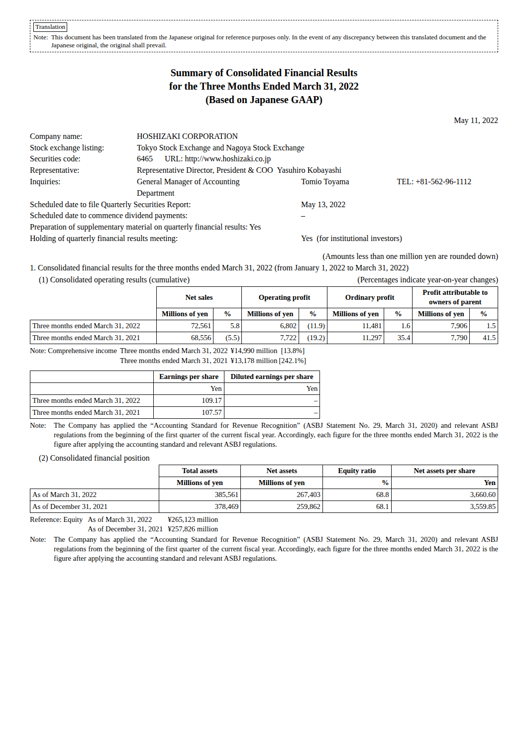Translation
Note:
This document has been translated from the Japanese original for reference purposes only. In the event of any discrepancy between this translated document and the Japanese original, the original shall prevail.
Summary of Consolidated Financial Results
for the Three Months Ended March 31, 2022
(Based on Japanese GAAP)
May 11, 2022
| Company name: | HOSHIZAKI CORPORATION |
| Stock exchange listing: | Tokyo Stock Exchange and Nagoya Stock Exchange |
| Securities code: | 6465 URL: http://www.hoshizaki.co.jp |
| Representative: | Representative Director, President & COO Yasuhiro Kobayashi |
| Inquiries: | General Manager of Accounting | Tomio Toyama TEL: +81-562-96-1112 |
| | Department | |
| Scheduled date to file Quarterly Securities Report: | May 13, 2022 |
| Scheduled date to commence dividend payments: | – |
| Preparation of supplementary material on quarterly financial results: Yes |
| Holding of quarterly financial results meeting: | Yes (for institutional investors) |
(Amounts less than one million yen are rounded down)
1. Consolidated financial results for the three months ended March 31, 2022 (from January 1, 2022 to March 31, 2022)
(1) Consolidated operating results (cumulative)
(Percentages indicate year-on-year changes)
| | Net sales | Operating profit | Ordinary profit | Profit attributable to owners of parent |
| --- | --- | --- | --- | --- |
| | Millions of yen | % | Millions of yen | % | Millions of yen | % | Millions of yen | % |
| Three months ended March 31, 2022 | 72,561 | 5.8 | 6,802 | (11.9) | 11,481 | 1.6 | 7,906 | 1.5 |
| Three months ended March 31, 2021 | 68,556 | (5.5) | 7,722 | (19.2) | 11,297 | 35.4 | 7,790 | 41.5 |
| Note: Comprehensive income | Three months ended March 31, 2022 | ¥14,990 million [13.8%] |
| | Three months ended March 31, 2021 | ¥13,178 million [242.1%] |
| | Earnings per share | Diluted earnings per share |
| --- | --- | --- |
| | Yen | Yen |
| Three months ended March 31, 2022 | 109.17 | – |
| Three months ended March 31, 2021 | 107.57 | – |
Note:
The Company has applied the “Accounting Standard for Revenue Recognition” (ASBJ Statement No. 29, March 31, 2020) and relevant ASBJ regulations from the beginning of the first quarter of the current fiscal year. Accordingly, each figure for the three months ended March 31, 2022 is the figure after applying the accounting standard and relevant ASBJ regulations.
(2) Consolidated financial position
| | Total assets | Net assets | Equity ratio | Net assets per share |
| --- | --- | --- | --- | --- |
| | Millions of yen | Millions of yen | % | Yen |
| As of March 31, 2022 | 385,561 | 267,403 | 68.8 | 3,660.60 |
| As of December 31, 2021 | 378,469 | 259,862 | 68.1 | 3,559.85 |
| Reference: Equity | As of March 31, 2022 | ¥265,123 million |
| | As of December 31, 2021 | ¥257,826 million |
Note:
The Company has applied the “Accounting Standard for Revenue Recognition” (ASBJ Statement No. 29, March 31, 2020) and relevant ASBJ regulations from the beginning of the first quarter of the current fiscal year. Accordingly, each figure for the three months ended March 31, 2022 is the figure after applying the accounting standard and relevant ASBJ regulations.